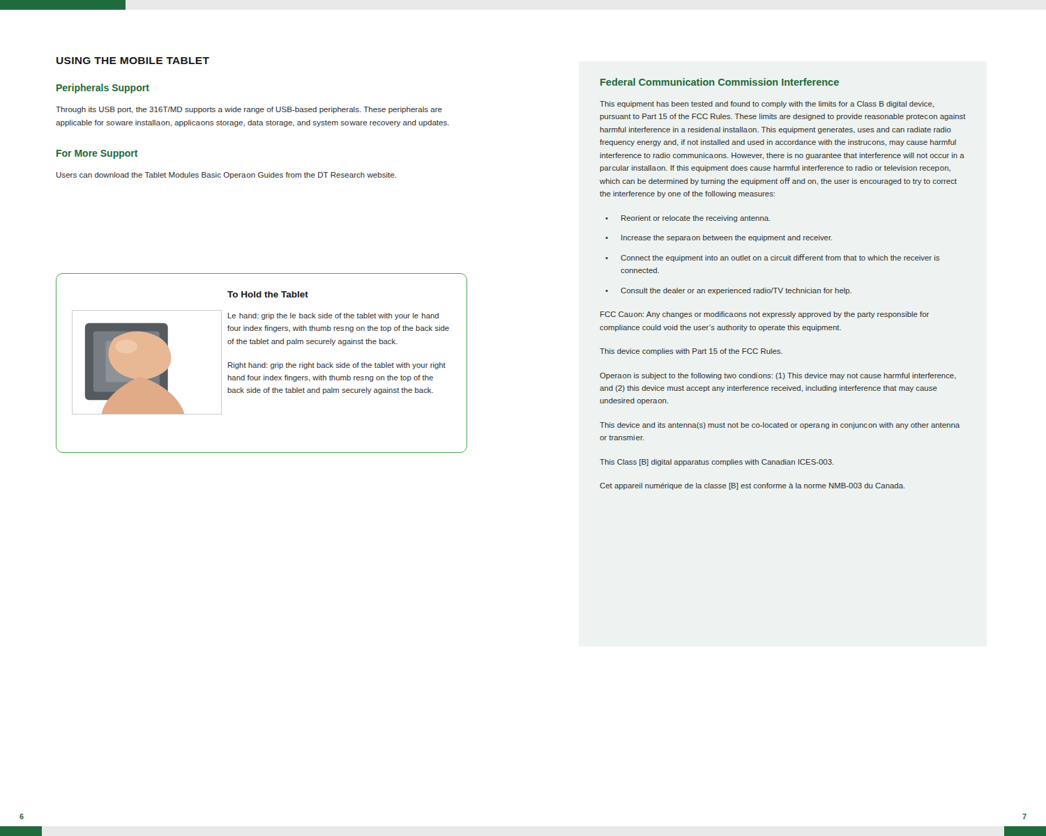6
7
USING THE MOBILE TABLET
Peripherals Support
Through its USB port, the 316T/MD supports a wide range of USB-based peripherals. These peripherals are applicable for so ware installa on, applica ons storage, data storage, and system so ware recovery and updates.
For More Support
Users can download the Tablet Modules Basic Opera on Guides from the DT Research website.
To Hold the Tablet
Le  hand: grip the le  back side of the tablet with your le  hand four index ﬁngers, with thumb res ng on the top of the back side of the tablet and palm securely against the back.
Right hand: grip the right back side of the tablet with your right hand four index ﬁngers, with thumb res ng on the top of the back side of the tablet and palm securely against the back.
Federal Communication Commission Interference
This equipment has been tested and found to comply with the limits for a Class B digital device, pursuant to Part 15 of the FCC Rules. These limits are designed to provide reasonable protec on against harmful interference in a residen al installa on. This equipment generates, uses and can radiate radio frequency energy and, if not installed and used in accordance with the instruc ons, may cause harmful interference to radio communica ons. However, there is no guarantee that interference will not occur in a par cular installa on. If this equipment does cause harmful interference to radio or television recep on, which can be determined by turning the equipment oﬀ and on, the user is encouraged to try to correct the interference by one of the following measures:
Reorient or relocate the receiving antenna.
Increase the separa on between the equipment and receiver.
Connect the equipment into an outlet on a circuit diﬀerent from that to which the receiver is connected.
Consult the dealer or an experienced radio/TV technician for help.
FCC Cau on: Any changes or modiﬁca ons not expressly approved by the party responsible for compliance could void the user’s authority to operate this equipment.
This device complies with Part 15 of the FCC Rules.
Opera on is subject to the following two condi ons: (1) This device may not cause harmful interference, and (2) this device must accept any interference received, including interference that may cause undesired opera on.
This device and its antenna(s) must not be co-located or opera ng in conjunc on with any other antenna or transmi er.
This Class [B] digital apparatus complies with Canadian ICES-003.
Cet appareil numérique de la classe [B] est conforme à la norme NMB-003 du Canada.